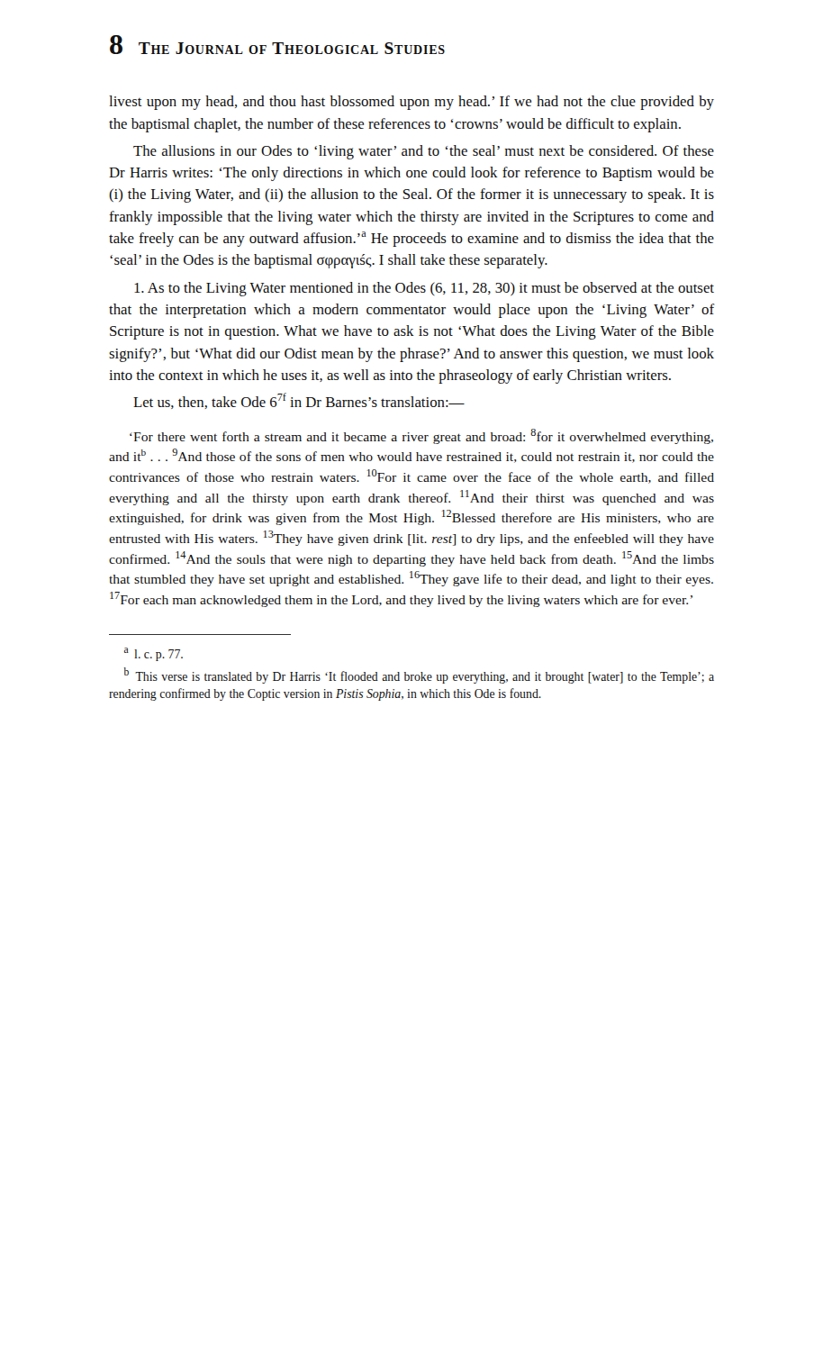8 The Journal of Theological Studies
livest upon my head, and thou hast blossomed upon my head.’ If we had not the clue provided by the baptismal chaplet, the number of these references to ‘crowns’ would be difficult to explain.
The allusions in our Odes to ‘living water’ and to ‘the seal’ must next be considered. Of these Dr Harris writes: ‘The only directions in which one could look for reference to Baptism would be (i) the Living Water, and (ii) the allusion to the Seal. Of the former it is unnecessary to speak. It is frankly impossible that the living water which the thirsty are invited in the Scriptures to come and take freely can be any outward affusion.’a He proceeds to examine and to dismiss the idea that the ‘seal’ in the Odes is the baptismal σφραγιśς. I shall take these separately.
1. As to the Living Water mentioned in the Odes (6, 11, 28, 30) it must be observed at the outset that the interpretation which a modern commentator would place upon the ‘Living Water’ of Scripture is not in question. What we have to ask is not ‘What does the Living Water of the Bible signify?’, but ‘What did our Odist mean by the phrase?’ And to answer this question, we must look into the context in which he uses it, as well as into the phraseology of early Christian writers.
Let us, then, take Ode 67f in Dr Barnes’s translation:—
‘For there went forth a stream and it became a river great and broad: 8for it overwhelmed everything, and itb . . . 9 And those of the sons of men who would have restrained it, could not restrain it, nor could the contrivances of those who restrain waters. 10 For it came over the face of the whole earth, and filled everything and all the thirsty upon earth drank thereof. 11 And their thirst was quenched and was extinguished, for drink was given from the Most High. 12 Blessed therefore are His ministers, who are entrusted with His waters. 13 They have given drink [lit. rest] to dry lips, and the enfeebled will they have confirmed. 14 And the souls that were nigh to departing they have held back from death. 15 And the limbs that stumbled they have set upright and established. 16 They gave life to their dead, and light to their eyes. 17 For each man acknowledged them in the Lord, and they lived by the living waters which are for ever.’
a l. c. p. 77.
b This verse is translated by Dr Harris ‘It flooded and broke up everything, and it brought [water] to the Temple’; a rendering confirmed by the Coptic version in Pistis Sophia, in which this Ode is found.